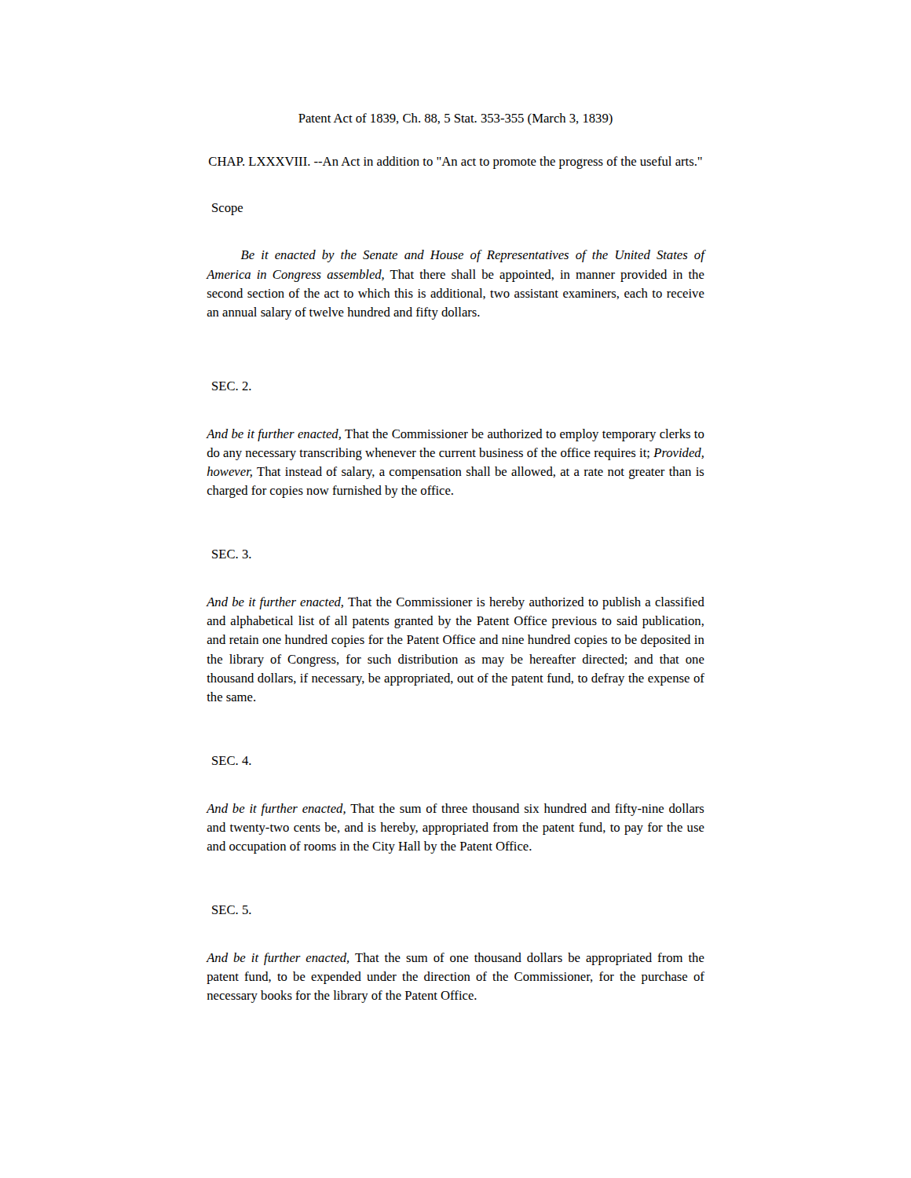Patent Act of 1839, Ch. 88, 5 Stat. 353-355 (March 3, 1839)
CHAP. LXXXVIII. --An Act in addition to "An act to promote the progress of the useful arts."
Scope
Be it enacted by the Senate and House of Representatives of the United States of America in Congress assembled, That there shall be appointed, in manner provided in the second section of the act to which this is additional, two assistant examiners, each to receive an annual salary of twelve hundred and fifty dollars.
SEC. 2.
And be it further enacted, That the Commissioner be authorized to employ temporary clerks to do any necessary transcribing whenever the current business of the office requires it; Provided, however, That instead of salary, a compensation shall be allowed, at a rate not greater than is charged for copies now furnished by the office.
SEC. 3.
And be it further enacted, That the Commissioner is hereby authorized to publish a classified and alphabetical list of all patents granted by the Patent Office previous to said publication, and retain one hundred copies for the Patent Office and nine hundred copies to be deposited in the library of Congress, for such distribution as may be hereafter directed; and that one thousand dollars, if necessary, be appropriated, out of the patent fund, to defray the expense of the same.
SEC. 4.
And be it further enacted, That the sum of three thousand six hundred and fifty-nine dollars and twenty-two cents be, and is hereby, appropriated from the patent fund, to pay for the use and occupation of rooms in the City Hall by the Patent Office.
SEC. 5.
And be it further enacted, That the sum of one thousand dollars be appropriated from the patent fund, to be expended under the direction of the Commissioner, for the purchase of necessary books for the library of the Patent Office.